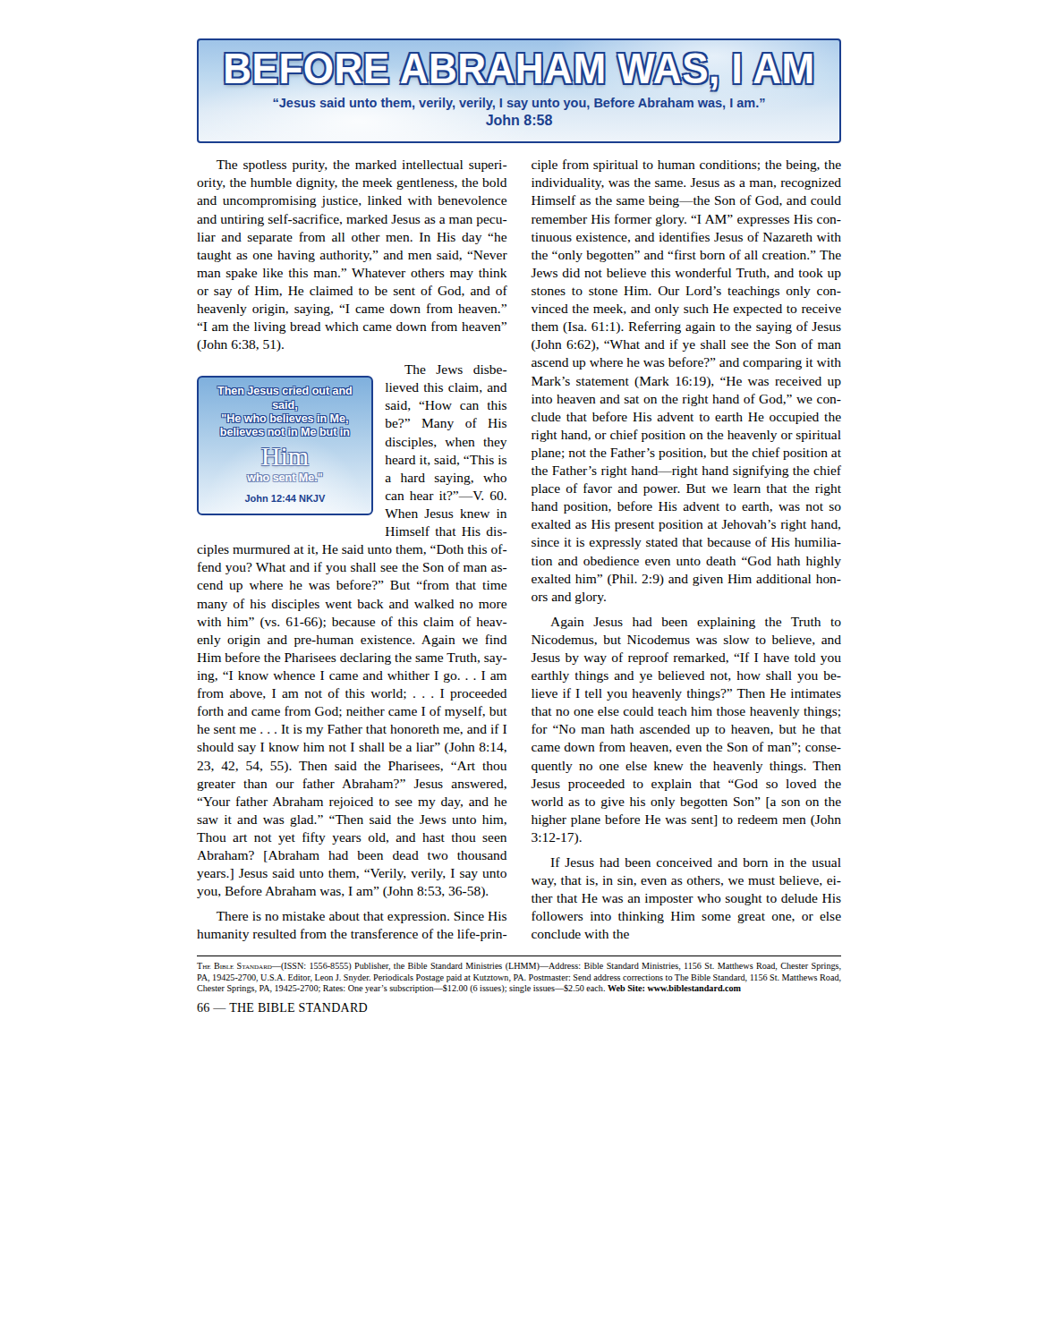BEFORE ABRAHAM WAS, I AM
“Jesus said unto them, verily, verily, I say unto you, Before Abraham was, I am.”
John 8:58
The spotless purity, the marked intellectual superiority, the humble dignity, the meek gentleness, the bold and uncompromising justice, linked with benevolence and untiring self-sacrifice, marked Jesus as a man peculiar and separate from all other men. In His day “he taught as one having authority,” and men said, “Never man spake like this man.” Whatever others may think or say of Him, He claimed to be sent of God, and of heavenly origin, saying, “I came down from heaven.” “I am the living bread which came down from heaven” (John 6:38, 51).
Then Jesus cried out and said,
"He who believes in Me,
believes not in Me but in Him who sent Me." John 12:44 NKJV
The Jews disbelieved this claim, and said, “How can this be?” Many of His disciples, when they heard it, said, “This is a hard saying, who can hear it?”—V. 60. When Jesus knew in Himself that His disciples murmured at it, He said unto them, “Doth this offend you? What and if you shall see the Son of man ascend up where he was before?” But “from that time many of his disciples went back and walked no more with him” (vs. 61-66); because of this claim of heavenly origin and pre-human existence. Again we find Him before the Pharisees declaring the same Truth, saying, “I know whence I came and whither I go. . . I am from above, I am not of this world; . . . I proceeded forth and came from God; neither came I of myself, but he sent me . . . It is my Father that honoreth me, and if I should say I know him not I shall be a liar” (John 8:14, 23, 42, 54, 55). Then said the Pharisees, “Art thou greater than our father Abraham?” Jesus answered, “Your father Abraham rejoiced to see my day, and he saw it and was glad.” “Then said the Jews unto him, Thou art not yet fifty years old, and hast thou seen Abraham? [Abraham had been dead two thousand years.] Jesus said unto them, “Verily, verily, I say unto you, Before Abraham was, I am” (John 8:53, 36-58).
There is no mistake about that expression. Since His humanity resulted from the transference of the life-principle from spiritual to human conditions; the being, the individuality, was the same. Jesus as a man, recognized Himself as the same being—the Son of God, and could remember His former glory. “I AM” expresses His continuous existence, and identifies Jesus of Nazareth with the “only begotten” and “first born of all creation.” The Jews did not believe this wonderful Truth, and took up stones to stone Him. Our Lord’s teachings only convinced the meek, and only such He expected to receive them (Isa. 61:1). Referring again to the saying of Jesus (John 6:62), “What and if ye shall see the Son of man ascend up where he was before?” and comparing it with Mark’s statement (Mark 16:19), “He was received up into heaven and sat on the right hand of God,” we conclude that before His advent to earth He occupied the right hand, or chief position on the heavenly or spiritual plane; not the Father’s position, but the chief position at the Father’s right hand—right hand signifying the chief place of favor and power. But we learn that the right hand position, before His advent to earth, was not so exalted as His present position at Jehovah’s right hand, since it is expressly stated that because of His humiliation and obedience even unto death “God hath highly exalted him” (Phil. 2:9) and given Him additional honors and glory.
Again Jesus had been explaining the Truth to Nicodemus, but Nicodemus was slow to believe, and Jesus by way of reproof remarked, “If I have told you earthly things and ye believed not, how shall you believe if I tell you heavenly things?” Then He intimates that no one else could teach him those heavenly things; for “No man hath ascended up to heaven, but he that came down from heaven, even the Son of man”; consequently no one else knew the heavenly things. Then Jesus proceeded to explain that “God so loved the world as to give his only begotten Son” [a son on the higher plane before He was sent] to redeem men (John 3:12-17).
If Jesus had been conceived and born in the usual way, that is, in sin, even as others, we must believe, either that He was an imposter who sought to delude His followers into thinking Him some great one, or else conclude with the
The Bible Standard—(ISSN: 1556-8555) Publisher, the Bible Standard Ministries (LHMM)—Address: Bible Standard Ministries, 1156 St. Matthews Road, Chester Springs, PA, 19425-2700, U.S.A. Editor, Leon J. Snyder. Periodicals Postage paid at Kutztown, PA. Postmaster: Send address corrections to The Bible Standard, 1156 St. Matthews Road, Chester Springs, PA, 19425-2700; Rates: One year’s subscription—$12.00 (6 issues); single issues—$2.50 each. Web Site: www.biblestandard.com
66 — THE BIBLE STANDARD